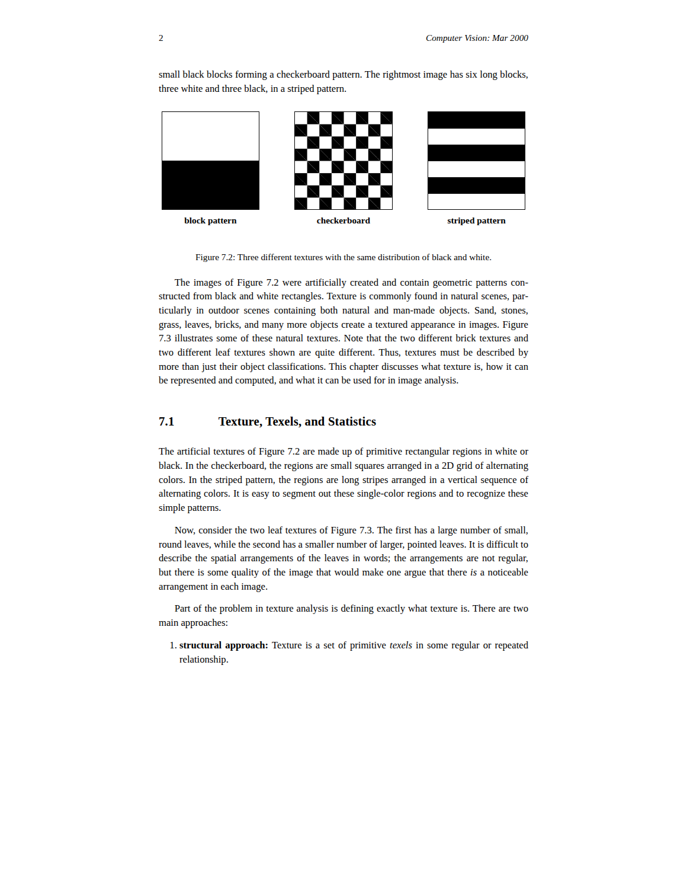2 Computer Vision: Mar 2000
small black blocks forming a checkerboard pattern. The rightmost image has six long blocks, three white and three black, in a striped pattern.
block pattern
checkerboard
striped pattern
Figure 7.2: Three different textures with the same distribution of black and white.
The images of Figure 7.2 were artificially created and contain geometric patterns constructed from black and white rectangles. Texture is commonly found in natural scenes, particularly in outdoor scenes containing both natural and man-made objects. Sand, stones, grass, leaves, bricks, and many more objects create a textured appearance in images. Figure 7.3 illustrates some of these natural textures. Note that the two different brick textures and two different leaf textures shown are quite different. Thus, textures must be described by more than just their object classifications. This chapter discusses what texture is, how it can be represented and computed, and what it can be used for in image analysis.
7.1 Texture, Texels, and Statistics
The artificial textures of Figure 7.2 are made up of primitive rectangular regions in white or black. In the checkerboard, the regions are small squares arranged in a 2D grid of alternating colors. In the striped pattern, the regions are long stripes arranged in a vertical sequence of alternating colors. It is easy to segment out these single-color regions and to recognize these simple patterns.
Now, consider the two leaf textures of Figure 7.3. The first has a large number of small, round leaves, while the second has a smaller number of larger, pointed leaves. It is difficult to describe the spatial arrangements of the leaves in words; the arrangements are not regular, but there is some quality of the image that would make one argue that there is a noticeable arrangement in each image.
Part of the problem in texture analysis is defining exactly what texture is. There are two main approaches:
structural approach: Texture is a set of primitive texels in some regular or repeated relationship.